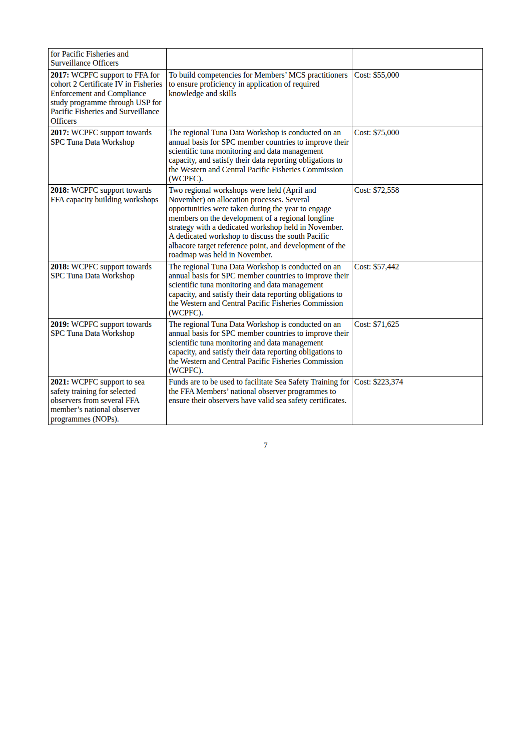| for Pacific Fisheries and Surveillance Officers | | |
| 2017: WCPFC support to FFA for cohort 2 Certificate IV in Fisheries Enforcement and Compliance study programme through USP for Pacific Fisheries and Surveillance Officers | To build competencies for Members’ MCS practitioners to ensure proficiency in application of required knowledge and skills | Cost: $55,000 |
| 2017: WCPFC support towards SPC Tuna Data Workshop | The regional Tuna Data Workshop is conducted on an annual basis for SPC member countries to improve their scientific tuna monitoring and data management capacity, and satisfy their data reporting obligations to the Western and Central Pacific Fisheries Commission (WCPFC). | Cost: $75,000 |
| 2018: WCPFC support towards FFA capacity building workshops | Two regional workshops were held (April and November) on allocation processes. Several opportunities were taken during the year to engage members on the development of a regional longline strategy with a dedicated workshop held in November. A dedicated workshop to discuss the south Pacific albacore target reference point, and development of the roadmap was held in November. | Cost: $72,558 |
| 2018: WCPFC support towards SPC Tuna Data Workshop | The regional Tuna Data Workshop is conducted on an annual basis for SPC member countries to improve their scientific tuna monitoring and data management capacity, and satisfy their data reporting obligations to the Western and Central Pacific Fisheries Commission (WCPFC). | Cost: $57,442 |
| 2019: WCPFC support towards SPC Tuna Data Workshop | The regional Tuna Data Workshop is conducted on an annual basis for SPC member countries to improve their scientific tuna monitoring and data management capacity, and satisfy their data reporting obligations to the Western and Central Pacific Fisheries Commission (WCPFC). | Cost: $71,625 |
| 2021: WCPFC support to sea safety training for selected observers from several FFA member’s national observer programmes (NOPs). | Funds are to be used to facilitate Sea Safety Training for the FFA Members’ national observer programmes to ensure their observers have valid sea safety certificates. | Cost: $223,374 |
7